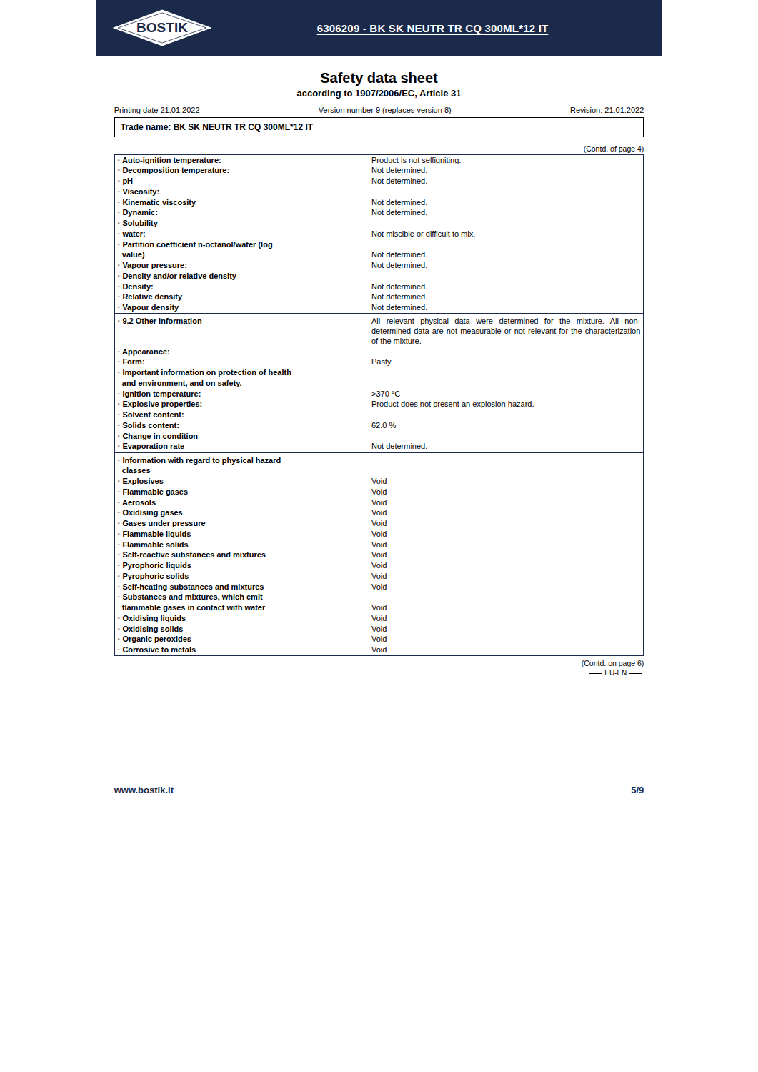BOSTIK
6306209 - BK SK NEUTR TR CQ 300ML*12 IT
Safety data sheet
according to 1907/2006/EC, Article 31
Printing date 21.01.2022 Version number 9 (replaces version 8) Revision: 21.01.2022
Trade name: BK SK NEUTR TR CQ 300ML*12 IT
(Contd. of page 4)
| · Auto-ignition temperature: | Product is not selfigniting. |
| · Decomposition temperature: | Not determined. |
| · pH | Not determined. |
| · Viscosity: | |
| · Kinematic viscosity | Not determined. |
| · Dynamic: | Not determined. |
| · Solubility | |
| · water: | Not miscible or difficult to mix. |
| · Partition coefficient n-octanol/water (log | |
| value) | Not determined. |
| · Vapour pressure: | Not determined. |
| · Density and/or relative density | |
| · Density: | Not determined. |
| · Relative density | Not determined. |
| · Vapour density | Not determined. |
| · 9.2 Other information | All relevant physical data were determined for the mixture. All non-determined data are not measurable or not relevant for the characterization of the mixture. |
| · Appearance: | |
| · Form: | Pasty |
| · Important information on protection of health | |
| and environment, and on safety. | |
| · Ignition temperature: | >370 °C |
| · Explosive properties: | Product does not present an explosion hazard. |
| · Solvent content: | |
| · Solids content: | 62.0 % |
| · Change in condition | |
| · Evaporation rate | Not determined. |
| · Information with regard to physical hazard | |
| classes | |
| · Explosives | Void |
| · Flammable gases | Void |
| · Aerosols | Void |
| · Oxidising gases | Void |
| · Gases under pressure | Void |
| · Flammable liquids | Void |
| · Flammable solids | Void |
| · Self-reactive substances and mixtures | Void |
| · Pyrophoric liquids | Void |
| · Pyrophoric solids | Void |
| · Self-heating substances and mixtures | Void |
| · Substances and mixtures, which emit | |
| flammable gases in contact with water | Void |
| · Oxidising liquids | Void |
| · Oxidising solids | Void |
| · Organic peroxides | Void |
| · Corrosive to metals | Void |
(Contd. on page 6)
EU-EN
www.bostik.it
5/9